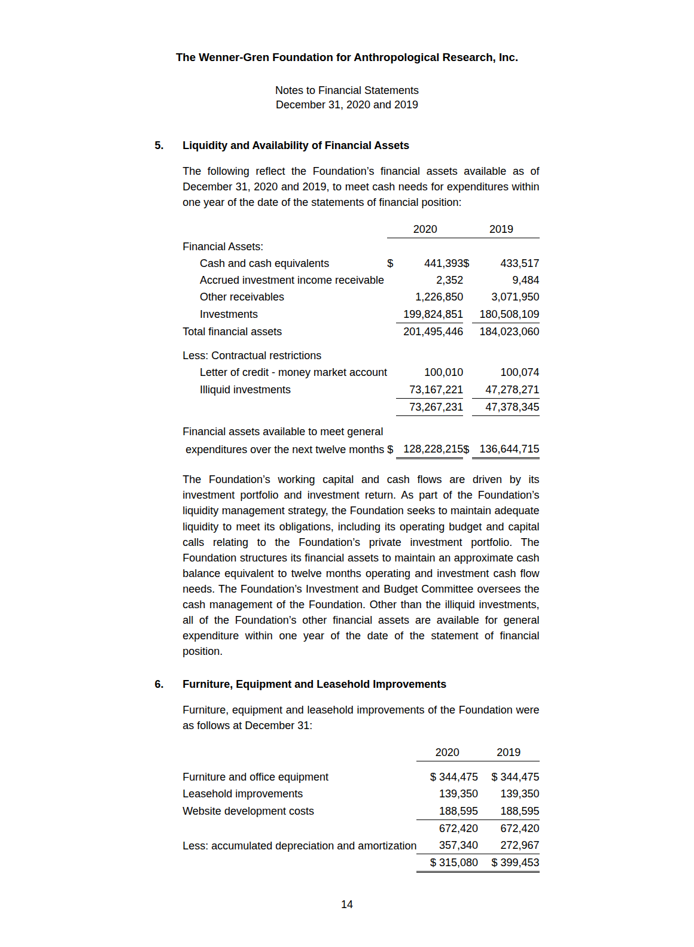The Wenner-Gren Foundation for Anthropological Research, Inc.
Notes to Financial Statements
December 31, 2020 and 2019
5. Liquidity and Availability of Financial Assets
The following reflect the Foundation’s financial assets available as of December 31, 2020 and 2019, to meet cash needs for expenditures within one year of the date of the statements of financial position:
| | 2020 | 2019 |
| Financial Assets: | | | | |
| Cash and cash equivalents | $ | 441,393 | $ | 433,517 |
| Accrued investment income receivable | | 2,352 | | 9,484 |
| Other receivables | | 1,226,850 | | 3,071,950 |
| Investments | | 199,824,851 | | 180,508,109 |
| Total financial assets | | 201,495,446 | | 184,023,060 |
| Less: Contractual restrictions | | | | |
| Letter of credit - money market account | | 100,010 | | 100,074 |
| Illiquid investments | | 73,167,221 | | 47,278,271 |
| | | 73,267,231 | | 47,378,345 |
| Financial assets available to meet general | | | | |
| expenditures over the next twelve months | $ | 128,228,215 | $ | 136,644,715 |
The Foundation’s working capital and cash flows are driven by its investment portfolio and investment return. As part of the Foundation’s liquidity management strategy, the Foundation seeks to maintain adequate liquidity to meet its obligations, including its operating budget and capital calls relating to the Foundation’s private investment portfolio. The Foundation structures its financial assets to maintain an approximate cash balance equivalent to twelve months operating and investment cash flow needs. The Foundation’s Investment and Budget Committee oversees the cash management of the Foundation. Other than the illiquid investments, all of the Foundation’s other financial assets are available for general expenditure within one year of the date of the statement of financial position.
6. Furniture, Equipment and Leasehold Improvements
Furniture, equipment and leasehold improvements of the Foundation were as follows at December 31:
| | 2020 | 2019 |
| Furniture and office equipment | $ 344,475 | $ 344,475 |
| Leasehold improvements | 139,350 | 139,350 |
| Website development costs | 188,595 | 188,595 |
| | 672,420 | 672,420 |
| Less: accumulated depreciation and amortization | 357,340 | 272,967 |
| | $ 315,080 | $ 399,453 |
14